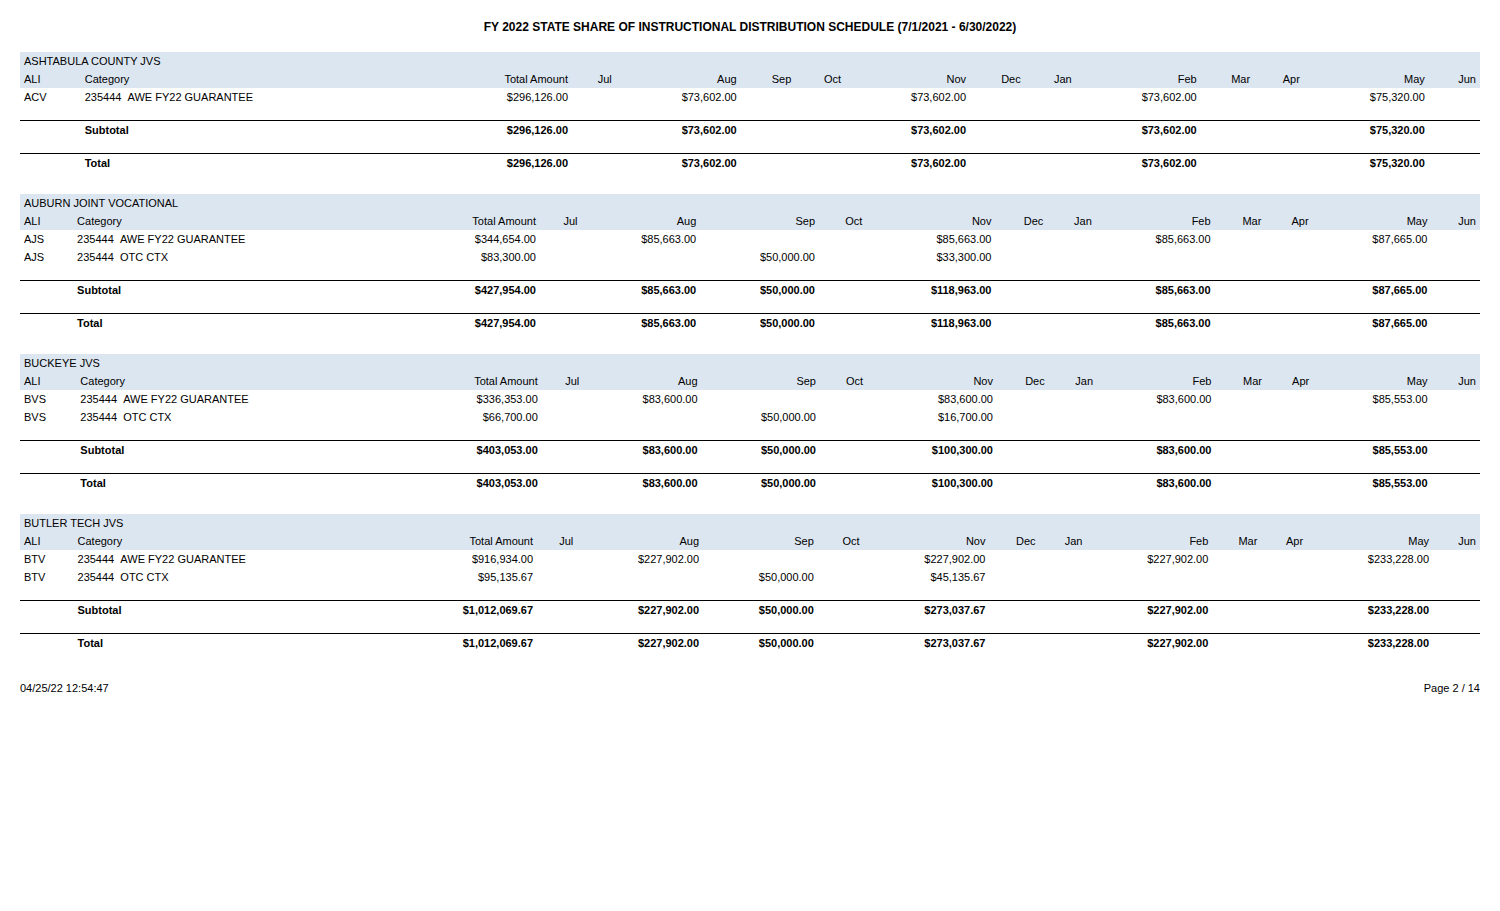FY 2022 STATE SHARE OF INSTRUCTIONAL DISTRIBUTION SCHEDULE (7/1/2021 - 6/30/2022)
ASHTABULA COUNTY JVS
| ALI | Category | Total Amount | Jul | Aug | Sep | Oct | Nov | Dec | Jan | Feb | Mar | Apr | May | Jun |
| --- | --- | --- | --- | --- | --- | --- | --- | --- | --- | --- | --- | --- | --- | --- |
| ACV | 235444 AWE FY22 GUARANTEE | $296,126.00 | | $73,602.00 | | | $73,602.00 | | | $73,602.00 | | | $75,320.00 | |
| | Subtotal | $296,126.00 | | $73,602.00 | | | $73,602.00 | | | $73,602.00 | | | $75,320.00 | |
| | Total | $296,126.00 | | $73,602.00 | | | $73,602.00 | | | $73,602.00 | | | $75,320.00 | |
AUBURN JOINT VOCATIONAL
| ALI | Category | Total Amount | Jul | Aug | Sep | Oct | Nov | Dec | Jan | Feb | Mar | Apr | May | Jun |
| --- | --- | --- | --- | --- | --- | --- | --- | --- | --- | --- | --- | --- | --- | --- |
| AJS | 235444 AWE FY22 GUARANTEE | $344,654.00 | | $85,663.00 | | | $85,663.00 | | | $85,663.00 | | | $87,665.00 | |
| AJS | 235444 OTC CTX | $83,300.00 | | | $50,000.00 | | $33,300.00 | | | | | | | |
| | Subtotal | $427,954.00 | | $85,663.00 | $50,000.00 | | $118,963.00 | | | $85,663.00 | | | $87,665.00 | |
| | Total | $427,954.00 | | $85,663.00 | $50,000.00 | | $118,963.00 | | | $85,663.00 | | | $87,665.00 | |
BUCKEYE JVS
| ALI | Category | Total Amount | Jul | Aug | Sep | Oct | Nov | Dec | Jan | Feb | Mar | Apr | May | Jun |
| --- | --- | --- | --- | --- | --- | --- | --- | --- | --- | --- | --- | --- | --- | --- |
| BVS | 235444 AWE FY22 GUARANTEE | $336,353.00 | | $83,600.00 | | | $83,600.00 | | | $83,600.00 | | | $85,553.00 | |
| BVS | 235444 OTC CTX | $66,700.00 | | | $50,000.00 | | $16,700.00 | | | | | | | |
| | Subtotal | $403,053.00 | | $83,600.00 | $50,000.00 | | $100,300.00 | | | $83,600.00 | | | $85,553.00 | |
| | Total | $403,053.00 | | $83,600.00 | $50,000.00 | | $100,300.00 | | | $83,600.00 | | | $85,553.00 | |
BUTLER TECH JVS
| ALI | Category | Total Amount | Jul | Aug | Sep | Oct | Nov | Dec | Jan | Feb | Mar | Apr | May | Jun |
| --- | --- | --- | --- | --- | --- | --- | --- | --- | --- | --- | --- | --- | --- | --- |
| BTV | 235444 AWE FY22 GUARANTEE | $916,934.00 | | $227,902.00 | | | $227,902.00 | | | $227,902.00 | | | $233,228.00 | |
| BTV | 235444 OTC CTX | $95,135.67 | | | $50,000.00 | | $45,135.67 | | | | | | | |
| | Subtotal | $1,012,069.67 | | $227,902.00 | $50,000.00 | | $273,037.67 | | | $227,902.00 | | | $233,228.00 | |
| | Total | $1,012,069.67 | | $227,902.00 | $50,000.00 | | $273,037.67 | | | $227,902.00 | | | $233,228.00 | |
04/25/22 12:54:47 Page 2 / 14